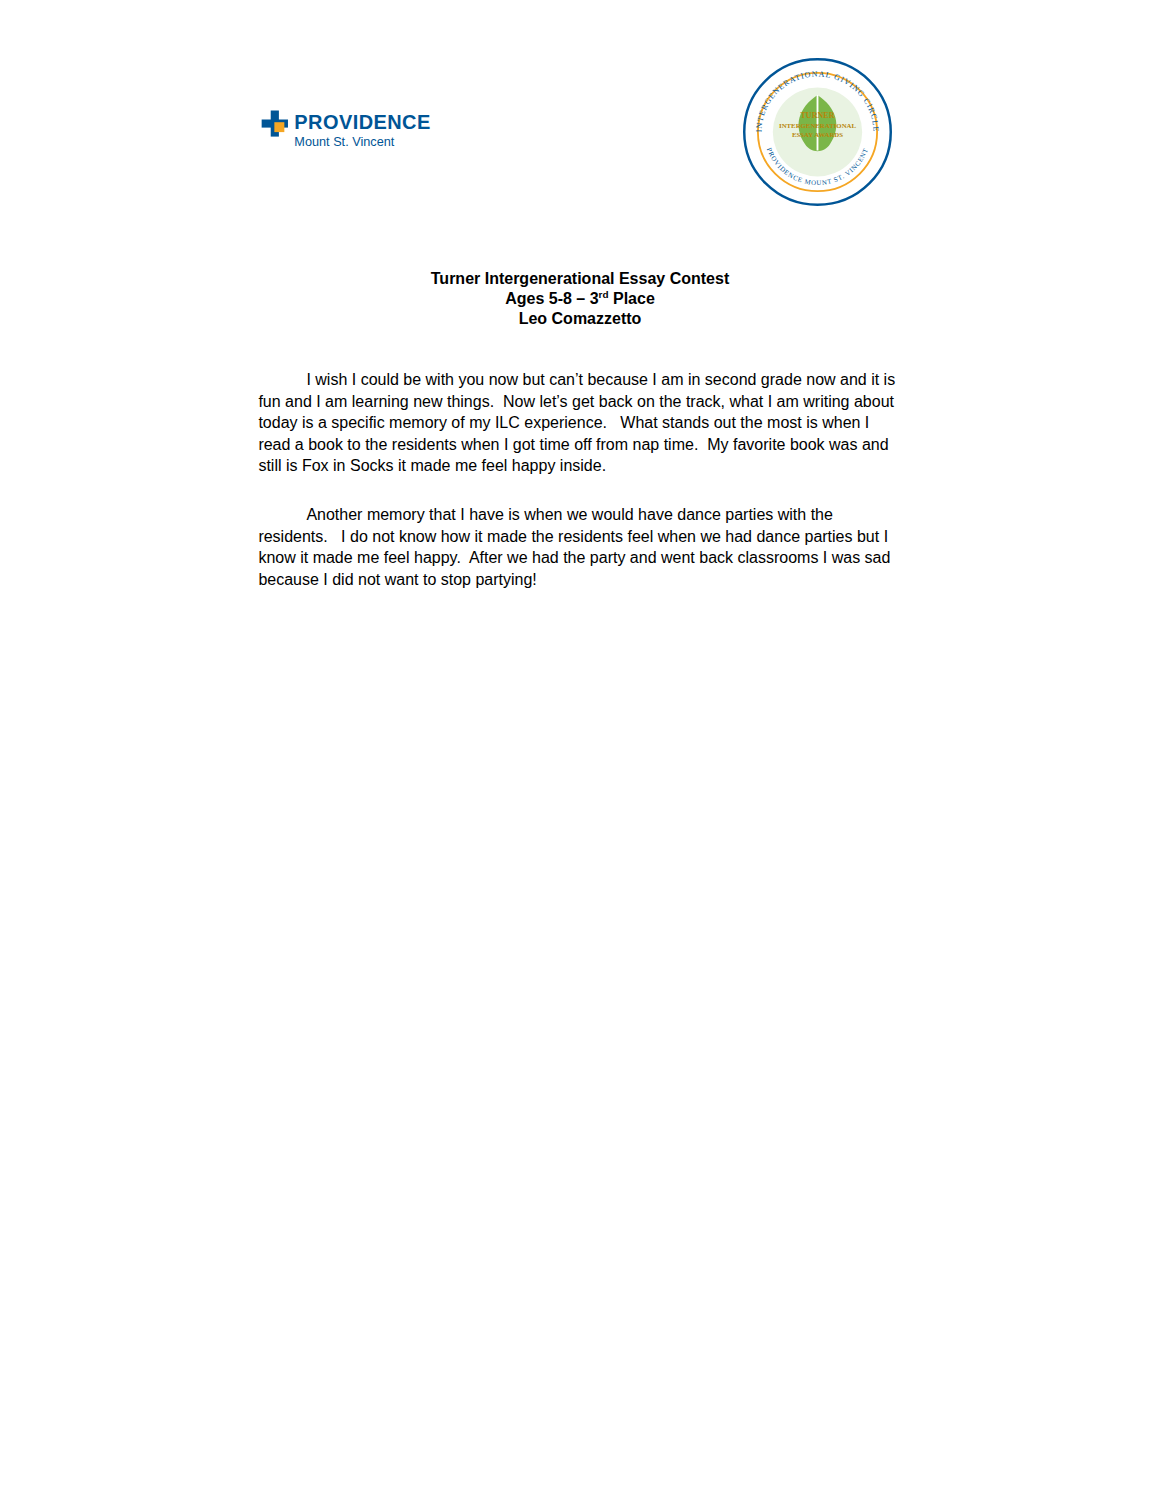Turner Intergenerational Essay Contest Ages 5-8 – 3rd Place Leo Comazzetto
I wish I could be with you now but can’t because I am in second grade now and it is fun and I am learning new things. Now let’s get back on the track, what I am writing about today is a specific memory of my ILC experience. What stands out the most is when I read a book to the residents when I got time off from nap time. My favorite book was and still is Fox in Socks it made me feel happy inside.
Another memory that I have is when we would have dance parties with the residents. I do not know how it made the residents feel when we had dance parties but I know it made me feel happy. After we had the party and went back classrooms I was sad because I did not want to stop partying!